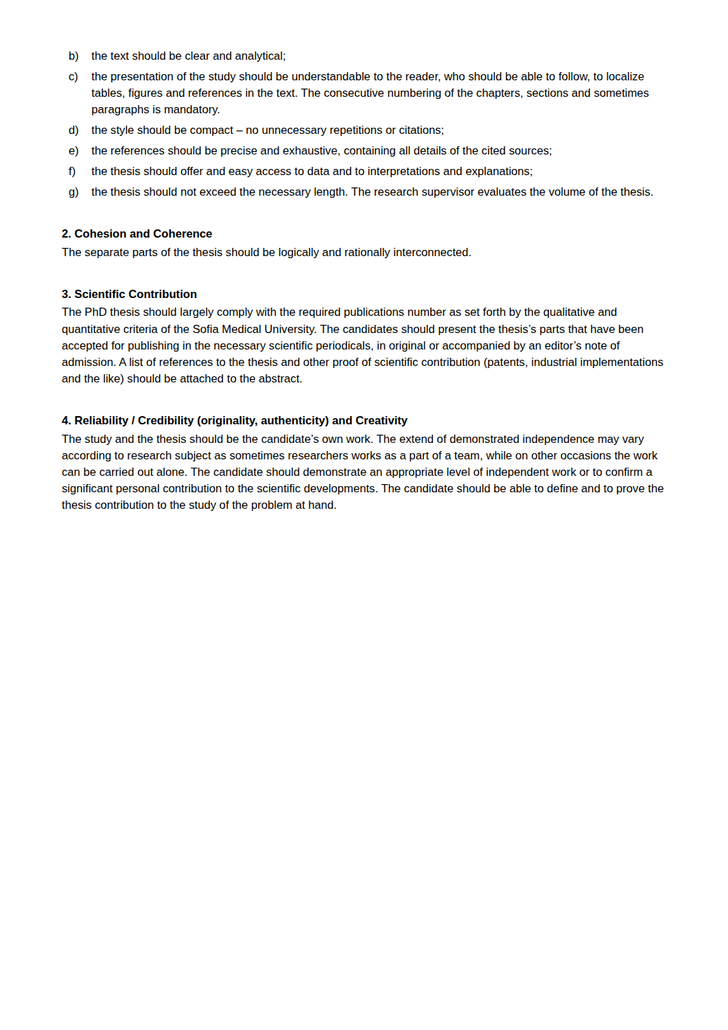b) the text should be clear and analytical;
c) the presentation of the study should be understandable to the reader, who should be able to follow, to localize tables, figures and references in the text. The consecutive numbering of the chapters, sections and sometimes paragraphs is mandatory.
d) the style should be compact – no unnecessary repetitions or citations;
e) the references should be precise and exhaustive, containing all details of the cited sources;
f) the thesis should offer and easy access to data and to interpretations and explanations;
g) the thesis should not exceed the necessary length. The research supervisor evaluates the volume of the thesis.
2. Cohesion and Coherence
The separate parts of the thesis should be logically and rationally interconnected.
3. Scientific Contribution
The PhD thesis should largely comply with the required publications number as set forth by the qualitative and quantitative criteria of the Sofia Medical University. The candidates should present the thesis’s parts that have been accepted for publishing in the necessary scientific periodicals, in original or accompanied by an editor’s note of admission. A list of references to the thesis and other proof of scientific contribution (patents, industrial implementations and the like) should be attached to the abstract.
4. Reliability / Credibility (originality, authenticity) and Creativity
The study and the thesis should be the candidate’s own work. The extend of demonstrated independence may vary according to research subject as sometimes researchers works as a part of a team, while on other occasions the work can be carried out alone. The candidate should demonstrate an appropriate level of independent work or to confirm a significant personal contribution to the scientific developments. The candidate should be able to define and to prove the thesis contribution to the study of the problem at hand.